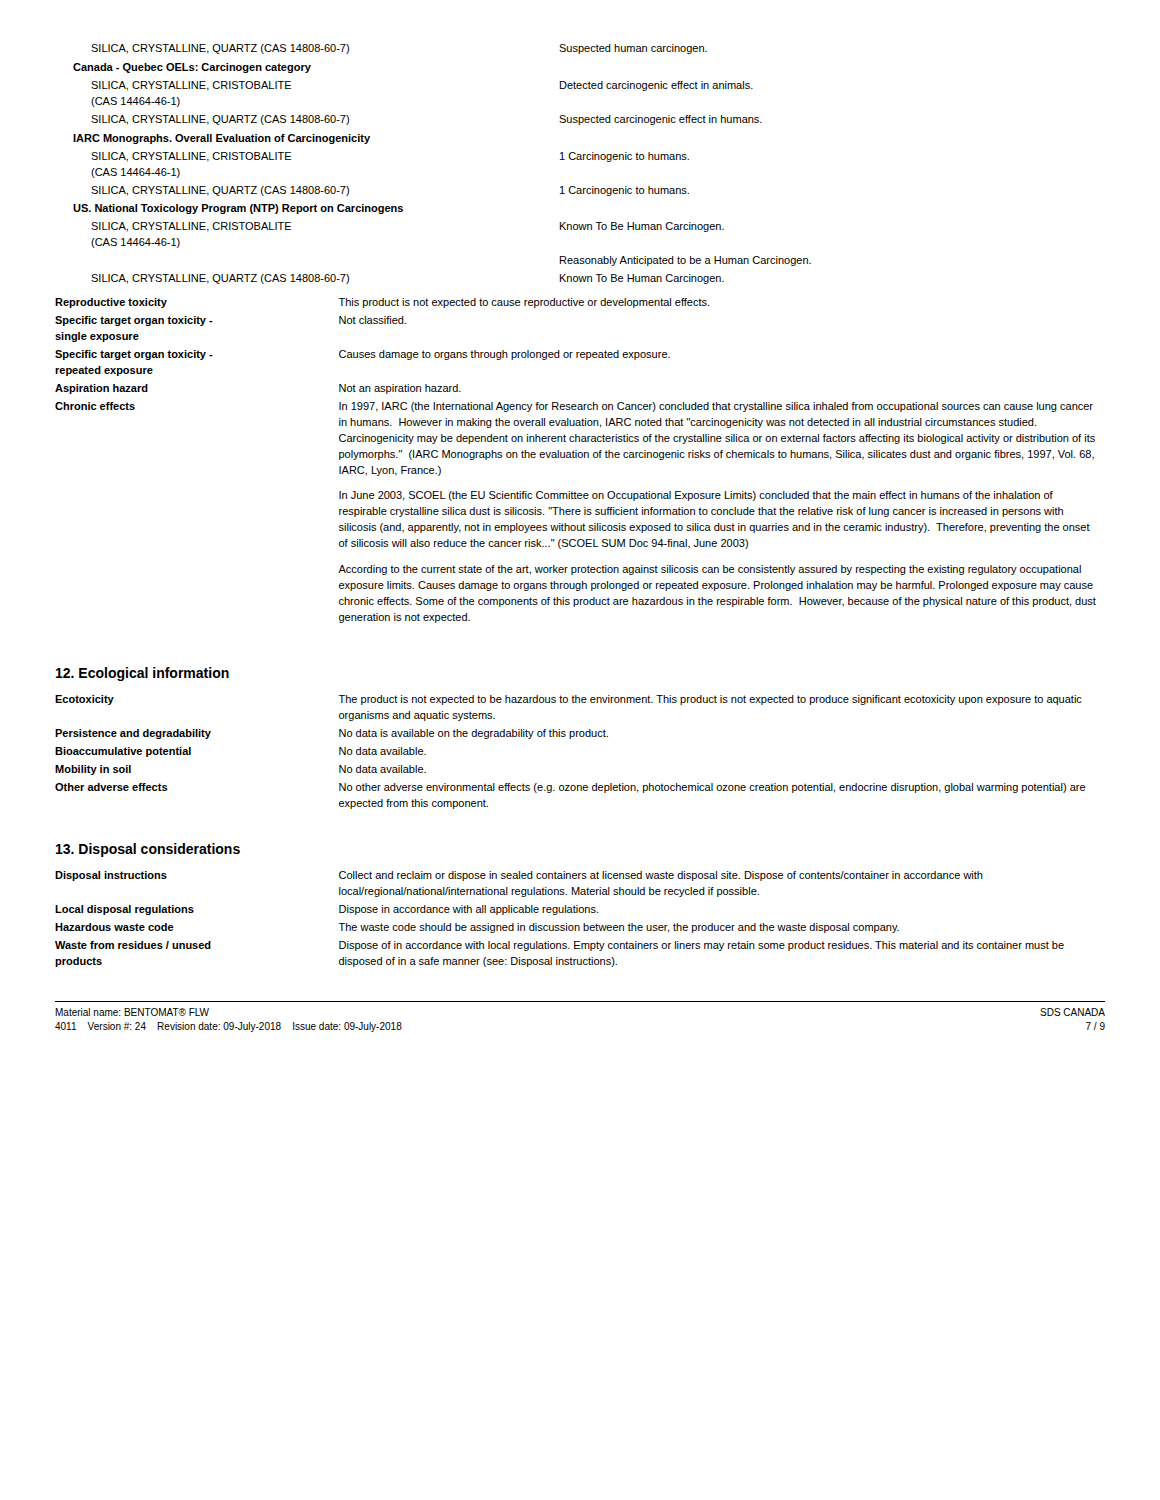| SILICA, CRYSTALLINE, QUARTZ (CAS 14808-60-7) | Suspected human carcinogen. |
| Canada - Quebec OELs: Carcinogen category |
| SILICA, CRYSTALLINE, CRISTOBALITE (CAS 14464-46-1) | Detected carcinogenic effect in animals. |
| SILICA, CRYSTALLINE, QUARTZ (CAS 14808-60-7) | Suspected carcinogenic effect in humans. |
| IARC Monographs. Overall Evaluation of Carcinogenicity |
| SILICA, CRYSTALLINE, CRISTOBALITE (CAS 14464-46-1) | 1 Carcinogenic to humans. |
| SILICA, CRYSTALLINE, QUARTZ (CAS 14808-60-7) | 1 Carcinogenic to humans. |
| US. National Toxicology Program (NTP) Report on Carcinogens |
| SILICA, CRYSTALLINE, CRISTOBALITE (CAS 14464-46-1) | Known To Be Human Carcinogen. |
| | Reasonably Anticipated to be a Human Carcinogen. |
| SILICA, CRYSTALLINE, QUARTZ (CAS 14808-60-7) | Known To Be Human Carcinogen. |
| Reproductive toxicity | This product is not expected to cause reproductive or developmental effects. |
| Specific target organ toxicity - single exposure | Not classified. |
| Specific target organ toxicity - repeated exposure | Causes damage to organs through prolonged or repeated exposure. |
| Aspiration hazard | Not an aspiration hazard. |
| Chronic effects | In 1997, IARC (the International Agency for Research on Cancer) concluded that crystalline silica inhaled from occupational sources can cause lung cancer in humans. However in making the overall evaluation, IARC noted that "carcinogenicity was not detected in all industrial circumstances studied. Carcinogenicity may be dependent on inherent characteristics of the crystalline silica or on external factors affecting its biological activity or distribution of its polymorphs." (IARC Monographs on the evaluation of the carcinogenic risks of chemicals to humans, Silica, silicates dust and organic fibres, 1997, Vol. 68, IARC, Lyon, France.) In June 2003, SCOEL (the EU Scientific Committee on Occupational Exposure Limits) concluded that the main effect in humans of the inhalation of respirable crystalline silica dust is silicosis. "There is sufficient information to conclude that the relative risk of lung cancer is increased in persons with silicosis (and, apparently, not in employees without silicosis exposed to silica dust in quarries and in the ceramic industry). Therefore, preventing the onset of silicosis will also reduce the cancer risk..." (SCOEL SUM Doc 94-final, June 2003) According to the current state of the art, worker protection against silicosis can be consistently assured by respecting the existing regulatory occupational exposure limits. Causes damage to organs through prolonged or repeated exposure. Prolonged inhalation may be harmful. Prolonged exposure may cause chronic effects. Some of the components of this product are hazardous in the respirable form. However, because of the physical nature of this product, dust generation is not expected. |
12. Ecological information
| Ecotoxicity | The product is not expected to be hazardous to the environment. This product is not expected to produce significant ecotoxicity upon exposure to aquatic organisms and aquatic systems. |
| Persistence and degradability | No data is available on the degradability of this product. |
| Bioaccumulative potential | No data available. |
| Mobility in soil | No data available. |
| Other adverse effects | No other adverse environmental effects (e.g. ozone depletion, photochemical ozone creation potential, endocrine disruption, global warming potential) are expected from this component. |
13. Disposal considerations
| Disposal instructions | Collect and reclaim or dispose in sealed containers at licensed waste disposal site. Dispose of contents/container in accordance with local/regional/national/international regulations. Material should be recycled if possible. |
| Local disposal regulations | Dispose in accordance with all applicable regulations. |
| Hazardous waste code | The waste code should be assigned in discussion between the user, the producer and the waste disposal company. |
| Waste from residues / unused products | Dispose of in accordance with local regulations. Empty containers or liners may retain some product residues. This material and its container must be disposed of in a safe manner (see: Disposal instructions). |
Material name: BENTOMAT® FLW SDS CANADA
4011 Version #: 24 Revision date: 09-July-2018 Issue date: 09-July-2018 7 / 9